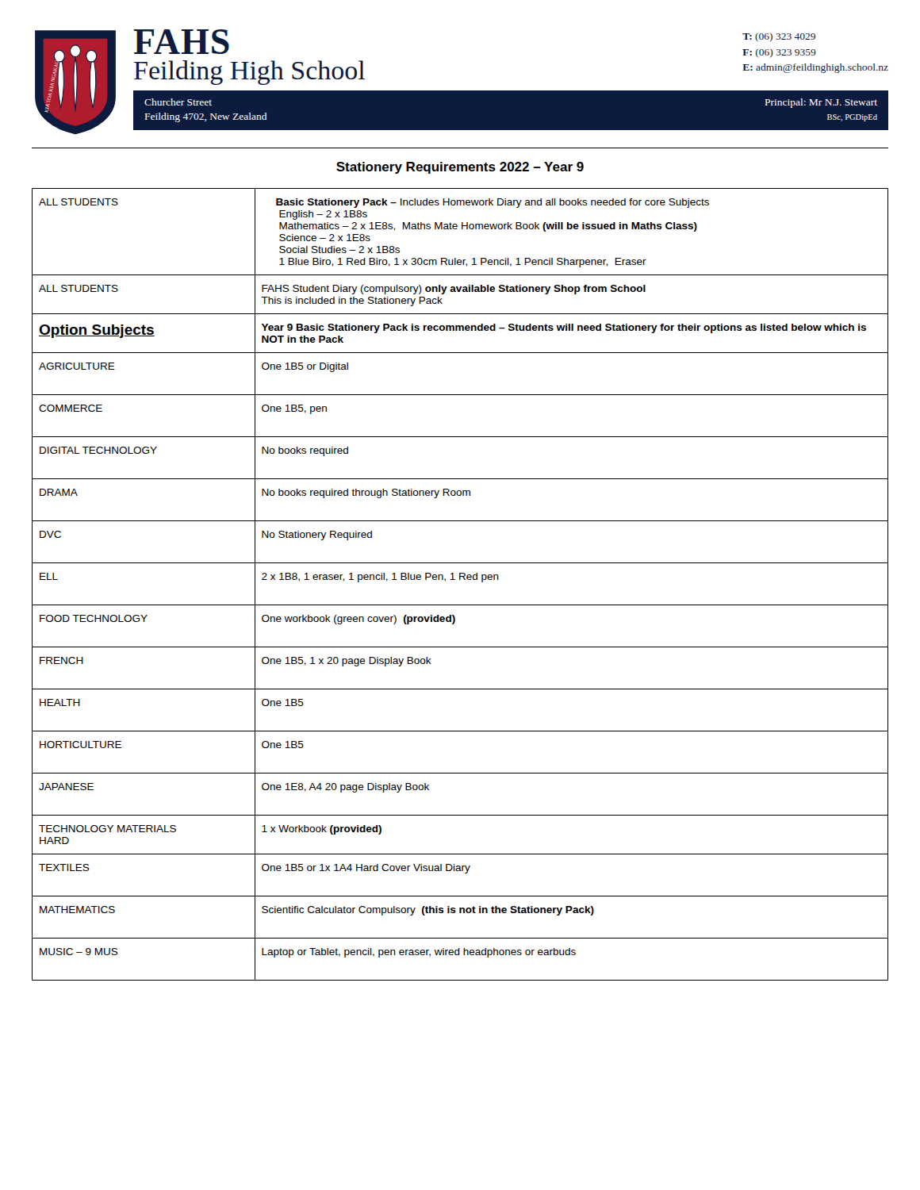KIA TOA KIA NGAKAU
FAHS
Feilding High School
T: (06) 323 4029
F: (06) 323 9359
E: admin@feildinghigh.school.nz
Churcher Street
Feilding 4702, New Zealand
Principal: Mr N.J. Stewart
BSc, PGDipEd
Stationery Requirements 2022 – Year 9
| ALL STUDENTS | Basic Stationery Pack – Includes Homework Diary and all books needed for core Subjects English – 2 x 1B8s Mathematics – 2 x 1E8s, Maths Mate Homework Book (will be issued in Maths Class) Science – 2 x 1E8s Social Studies – 2 x 1B8s 1 Blue Biro, 1 Red Biro, 1 x 30cm Ruler, 1 Pencil, 1 Pencil Sharpener, Eraser |
| ALL STUDENTS | FAHS Student Diary (compulsory) only available Stationery Shop from School This is included in the Stationery Pack |
| Option Subjects | Year 9 Basic Stationery Pack is recommended – Students will need Stationery for their options as listed below which is NOT in the Pack |
| AGRICULTURE | One 1B5 or Digital |
| COMMERCE | One 1B5, pen |
| DIGITAL TECHNOLOGY | No books required |
| DRAMA | No books required through Stationery Room |
| DVC | No Stationery Required |
| ELL | 2 x 1B8, 1 eraser, 1 pencil, 1 Blue Pen, 1 Red pen |
| FOOD TECHNOLOGY | One workbook (green cover) (provided) |
| FRENCH | One 1B5, 1 x 20 page Display Book |
| HEALTH | One 1B5 |
| HORTICULTURE | One 1B5 |
| JAPANESE | One 1E8, A4 20 page Display Book |
| TECHNOLOGY MATERIALS HARD | 1 x Workbook (provided) |
| TEXTILES | One 1B5 or 1x 1A4 Hard Cover Visual Diary |
| MATHEMATICS | Scientific Calculator Compulsory (this is not in the Stationery Pack) |
| MUSIC – 9 MUS | Laptop or Tablet, pencil, pen eraser, wired headphones or earbuds |